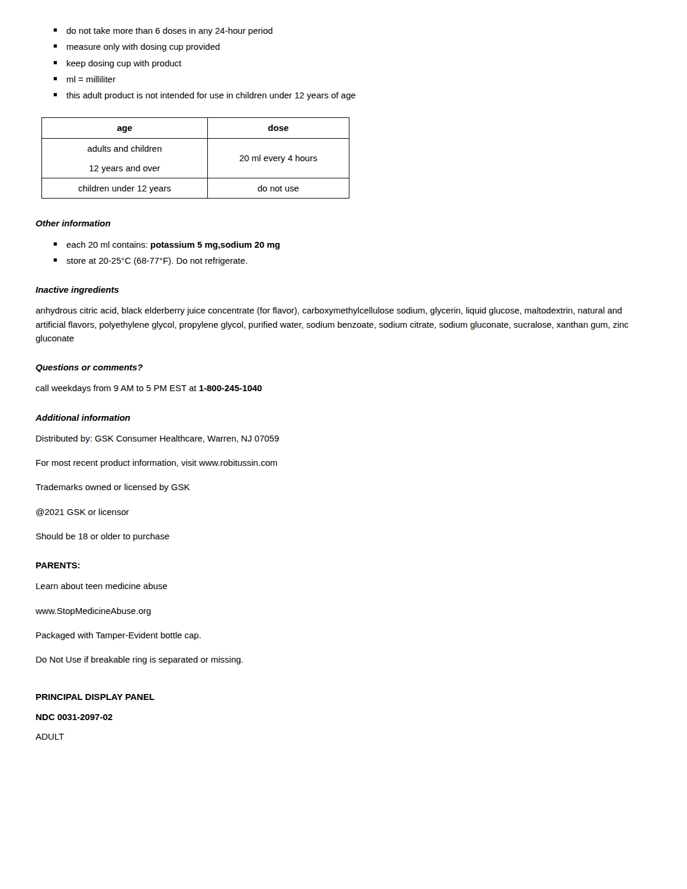do not take more than 6 doses in any 24-hour period
measure only with dosing cup provided
keep dosing cup with product
ml = milliliter
this adult product is not intended for use in children under 12 years of age
| age | dose |
| --- | --- |
| adults and children | 20 ml every 4 hours |
| 12 years and over |
| children under 12 years | do not use |
Other information
each 20 ml contains: potassium 5 mg,sodium 20 mg
store at 20-25°C (68-77°F). Do not refrigerate.
Inactive ingredients
anhydrous citric acid, black elderberry juice concentrate (for flavor), carboxymethylcellulose sodium, glycerin, liquid glucose, maltodextrin, natural and artificial flavors, polyethylene glycol, propylene glycol, purified water, sodium benzoate, sodium citrate, sodium gluconate, sucralose, xanthan gum, zinc gluconate
Questions or comments?
call weekdays from 9 AM to 5 PM EST at 1-800-245-1040
Additional information
Distributed by: GSK Consumer Healthcare, Warren, NJ 07059
For most recent product information, visit www.robitussin.com
Trademarks owned or licensed by GSK
@2021 GSK or licensor
Should be 18 or older to purchase
PARENTS:
Learn about teen medicine abuse
www.StopMedicineAbuse.org
Packaged with Tamper-Evident bottle cap.
Do Not Use if breakable ring is separated or missing.
PRINCIPAL DISPLAY PANEL
NDC 0031-2097-02
ADULT